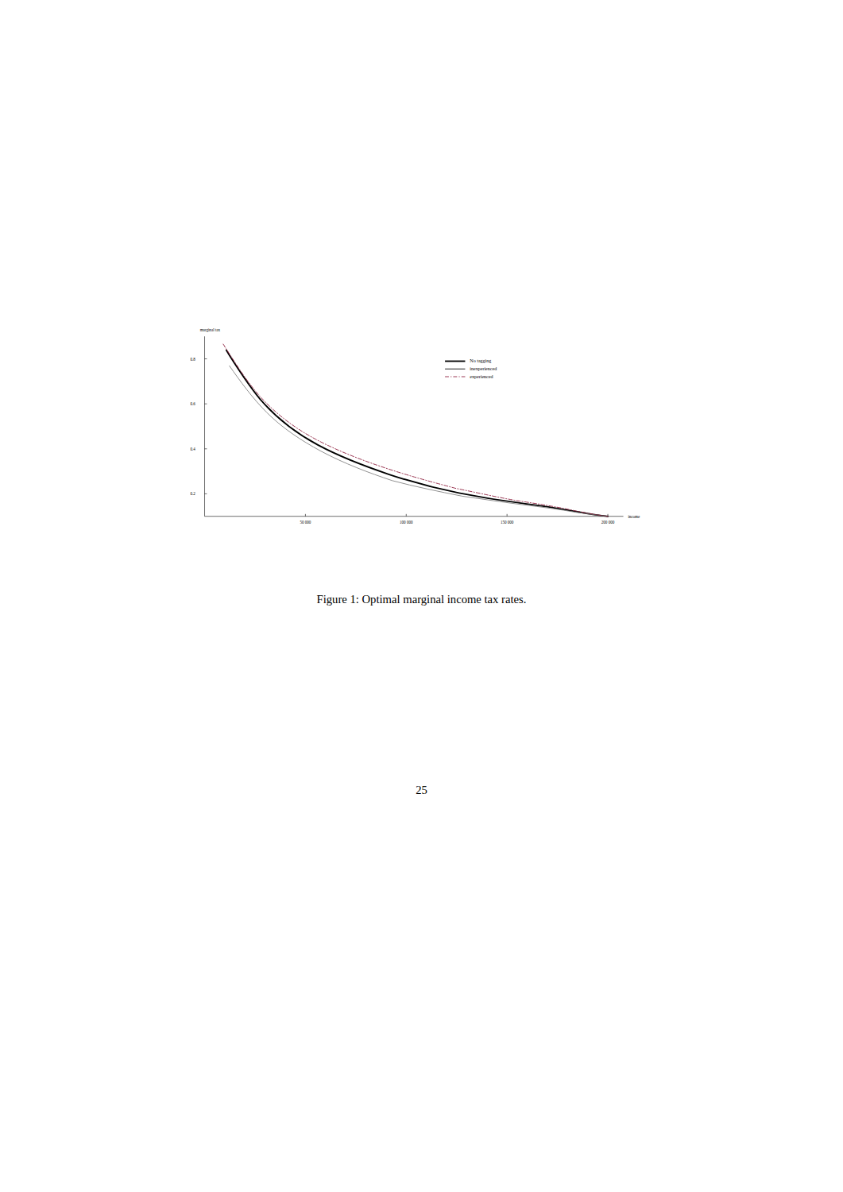marginal tax income 0.2 0.4 0.6 0.8 50 000 100 000 150 000 200 000 No tagging inexperienced experienced
Figure 1: Optimal marginal income tax rates.
25